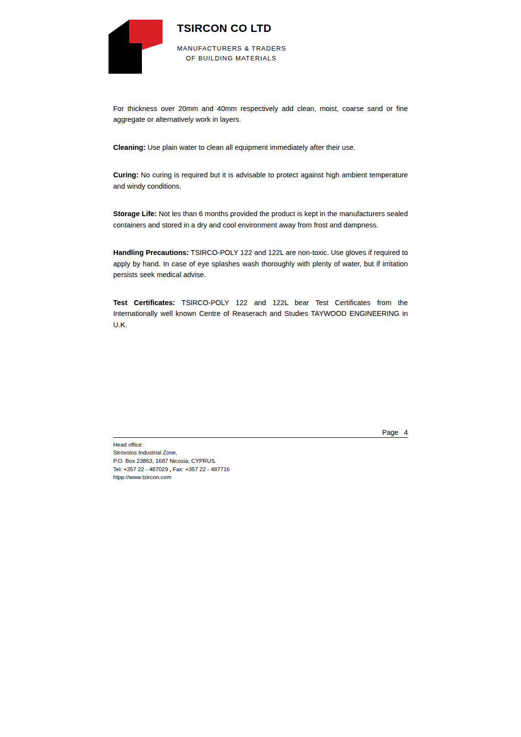TSIRCON CO LTD
MANUFACTURERS & TRADERS
OF BUILDING MATERIALS
For thickness over 20mm and 40mm respectively add clean, moist, coarse sand or fine aggregate or alternatively work in layers.
Cleaning: Use plain water to clean all equipment immediately after their use.
Curing: No curing is required but it is advisable to protect against high ambient temperature and windy conditions.
Storage Life: Not les than 6 months provided the product is kept in the manufacturers sealed containers and stored in a dry and cool environment away from frost and dampness.
Handling Precautions: TSIRCO-POLY 122 and 122L are non-toxic. Use gloves if required to apply by hand. In case of eye splashes wash thoroughly with plenty of water, but if irritation persists seek medical advise.
Test Certificates: TSIRCO-POLY 122 and 122L bear Test Certificates from the Internationally well known Centre of Reaserach and Studies TAYWOOD ENGINEERING in U.K.
Page 4
Head office:
Strovolos Industrial Zone,
P.O. Box 23863, 1687 Nicosia, CYPRUS.
Tel: +357 22 - 487029 , Fax: +357 22 - 487716
htpp://www.tsircon.com